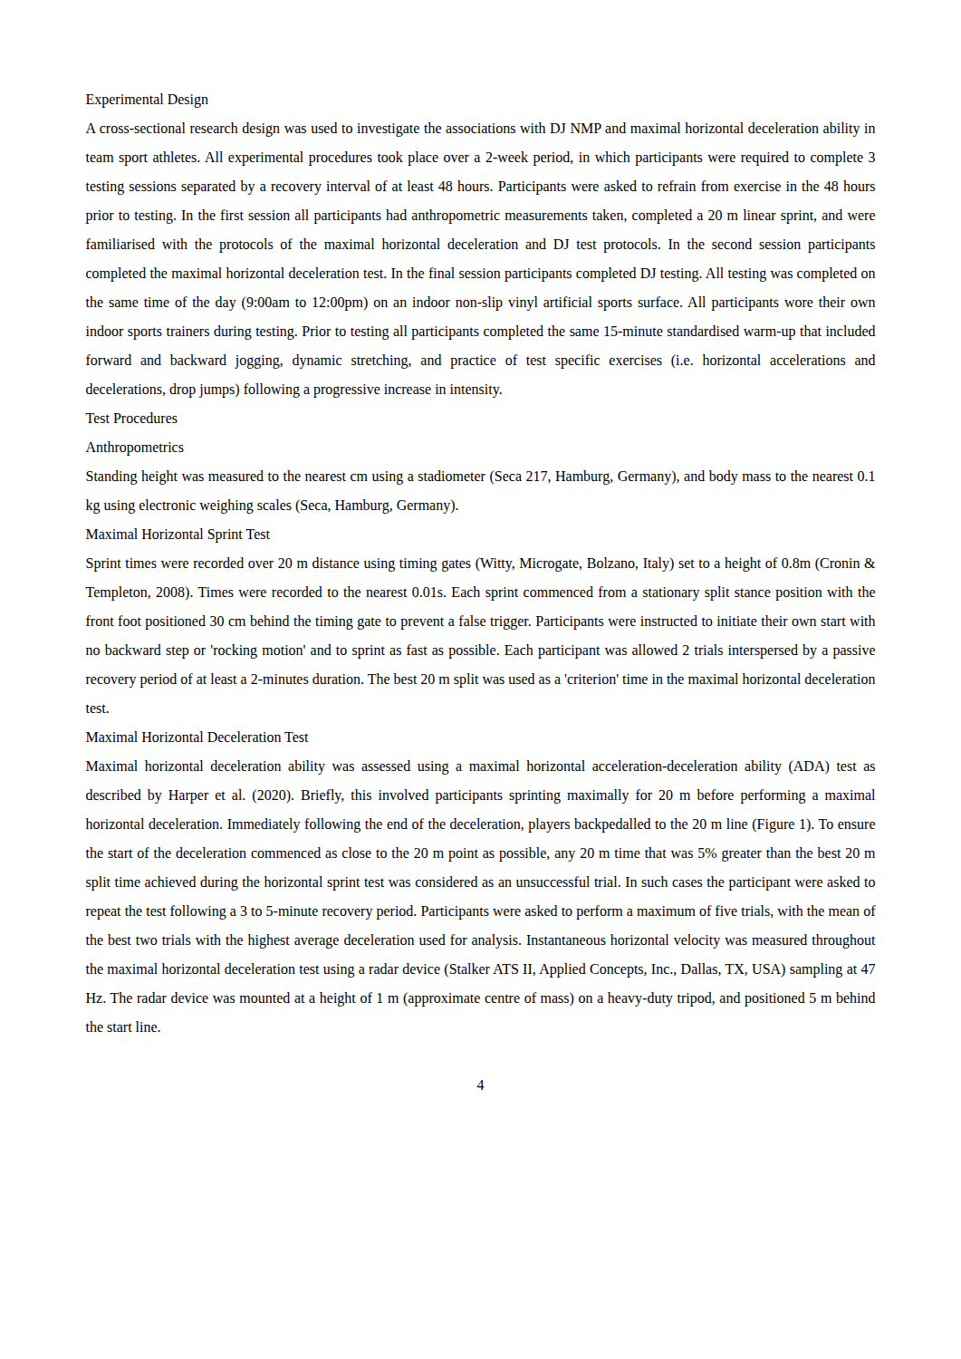Experimental Design
A cross-sectional research design was used to investigate the associations with DJ NMP and maximal horizontal deceleration ability in team sport athletes. All experimental procedures took place over a 2-week period, in which participants were required to complete 3 testing sessions separated by a recovery interval of at least 48 hours. Participants were asked to refrain from exercise in the 48 hours prior to testing. In the first session all participants had anthropometric measurements taken, completed a 20 m linear sprint, and were familiarised with the protocols of the maximal horizontal deceleration and DJ test protocols. In the second session participants completed the maximal horizontal deceleration test. In the final session participants completed DJ testing. All testing was completed on the same time of the day (9:00am to 12:00pm) on an indoor non-slip vinyl artificial sports surface. All participants wore their own indoor sports trainers during testing. Prior to testing all participants completed the same 15-minute standardised warm-up that included forward and backward jogging, dynamic stretching, and practice of test specific exercises (i.e. horizontal accelerations and decelerations, drop jumps) following a progressive increase in intensity.
Test Procedures
Anthropometrics
Standing height was measured to the nearest cm using a stadiometer (Seca 217, Hamburg, Germany), and body mass to the nearest 0.1 kg using electronic weighing scales (Seca, Hamburg, Germany).
Maximal Horizontal Sprint Test
Sprint times were recorded over 20 m distance using timing gates (Witty, Microgate, Bolzano, Italy) set to a height of 0.8m (Cronin & Templeton, 2008). Times were recorded to the nearest 0.01s. Each sprint commenced from a stationary split stance position with the front foot positioned 30 cm behind the timing gate to prevent a false trigger. Participants were instructed to initiate their own start with no backward step or 'rocking motion' and to sprint as fast as possible. Each participant was allowed 2 trials interspersed by a passive recovery period of at least a 2-minutes duration. The best 20 m split was used as a 'criterion' time in the maximal horizontal deceleration test.
Maximal Horizontal Deceleration Test
Maximal horizontal deceleration ability was assessed using a maximal horizontal acceleration-deceleration ability (ADA) test as described by Harper et al. (2020). Briefly, this involved participants sprinting maximally for 20 m before performing a maximal horizontal deceleration. Immediately following the end of the deceleration, players backpedalled to the 20 m line (Figure 1). To ensure the start of the deceleration commenced as close to the 20 m point as possible, any 20 m time that was 5% greater than the best 20 m split time achieved during the horizontal sprint test was considered as an unsuccessful trial. In such cases the participant were asked to repeat the test following a 3 to 5-minute recovery period. Participants were asked to perform a maximum of five trials, with the mean of the best two trials with the highest average deceleration used for analysis. Instantaneous horizontal velocity was measured throughout the maximal horizontal deceleration test using a radar device (Stalker ATS II, Applied Concepts, Inc., Dallas, TX, USA) sampling at 47 Hz. The radar device was mounted at a height of 1 m (approximate centre of mass) on a heavy-duty tripod, and positioned 5 m behind the start line.
4